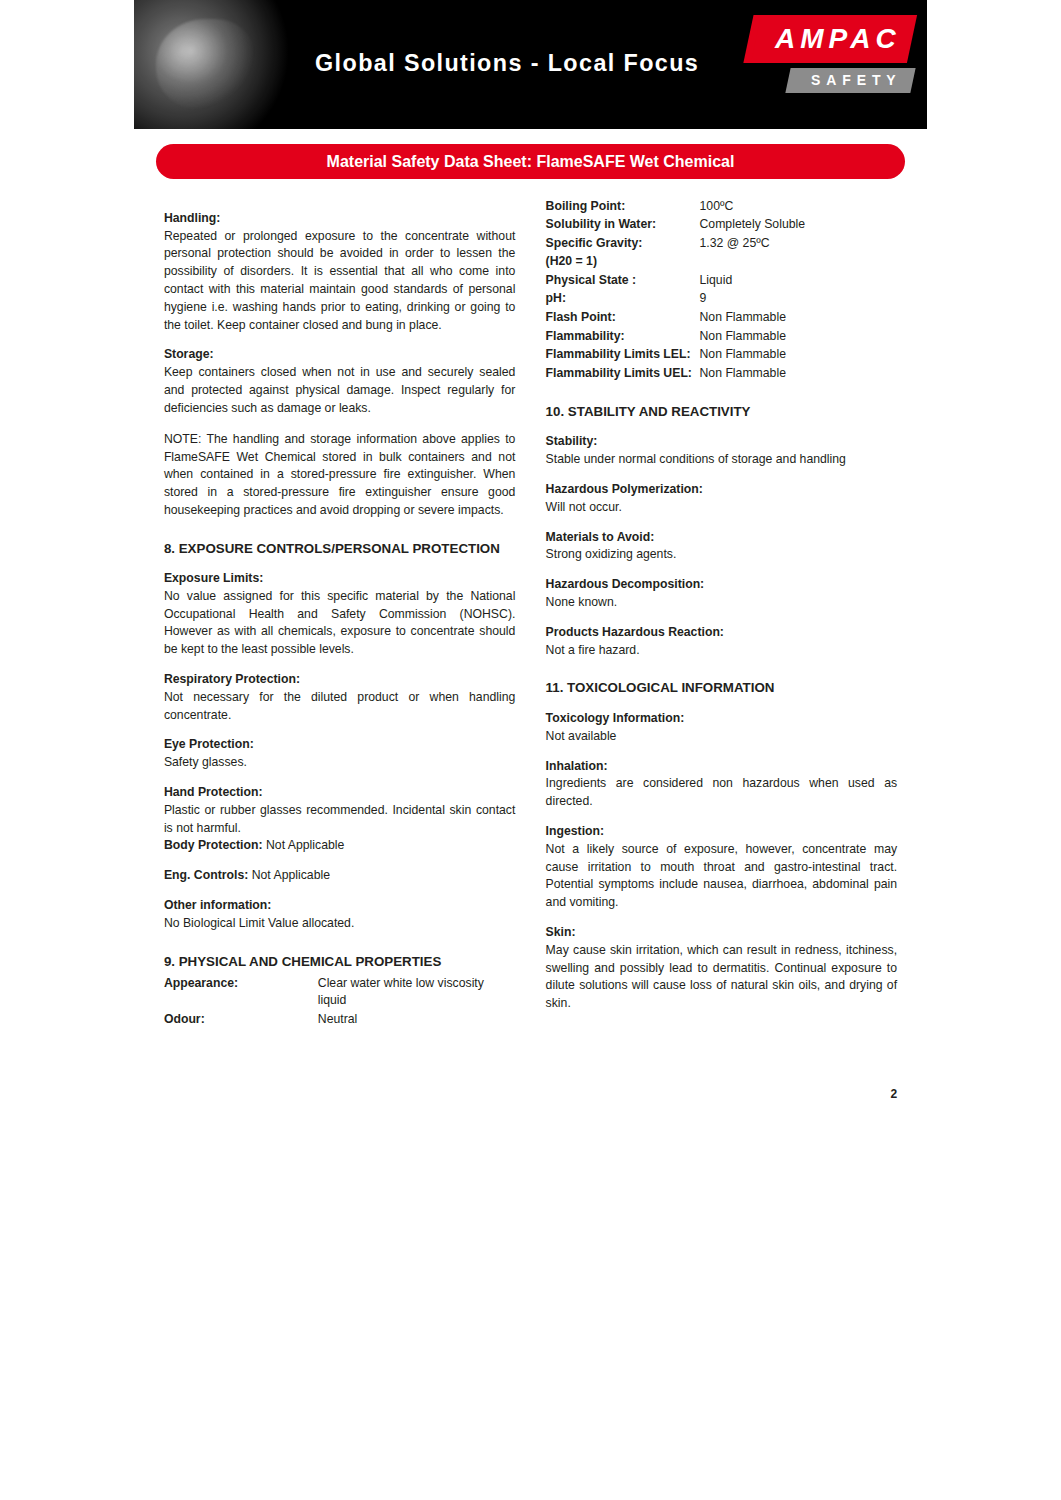Global Solutions - Local Focus
AMPAC
SAFETY
Material Safety Data Sheet: FlameSAFE Wet Chemical
Handling:
Repeated or prolonged exposure to the concentrate without personal protection should be avoided in order to lessen the possibility of disorders. It is essential that all who come into contact with this material maintain good standards of personal hygiene i.e. washing hands prior to eating, drinking or going to the toilet. Keep container closed and bung in place.
Storage:
Keep containers closed when not in use and securely sealed and protected against physical damage. Inspect regularly for deficiencies such as damage or leaks.
NOTE: The handling and storage information above applies to FlameSAFE Wet Chemical stored in bulk containers and not when contained in a stored-pressure fire extinguisher. When stored in a stored-pressure fire extinguisher ensure good housekeeping practices and avoid dropping or severe impacts.
8. Exposure Controls/Personal Protection
Exposure Limits:
No value assigned for this specific material by the National Occupational Health and Safety Commission (NOHSC). However as with all chemicals, exposure to concentrate should be kept to the least possible levels.
Respiratory Protection:
Not necessary for the diluted product or when handling concentrate.
Eye Protection:
Safety glasses.
Hand Protection:
Plastic or rubber glasses recommended. Incidental skin contact is not harmful.
Body Protection:
Not Applicable
Eng. Controls: Not Applicable
Other information:
No Biological Limit Value allocated.
9. Physical and Chemical Properties
| Appearance: | Clear water white low viscosity liquid |
| Odour: | Neutral |
| Boiling Point: | 100ºC |
| Solubility in Water: | Completely Soluble |
| Specific Gravity: | 1.32 @ 25ºC |
| (H20 = 1) | |
| Physical State : | Liquid |
| pH: | 9 |
| Flash Point: | Non Flammable |
| Flammability: | Non Flammable |
| Flammability Limits LEL: | Non Flammable |
| Flammability Limits UEL: | Non Flammable |
10. Stability and Reactivity
Stability:
Stable under normal conditions of storage and handling
Hazardous Polymerization:
Will not occur.
Materials to Avoid:
Strong oxidizing agents.
Hazardous Decomposition:
None known.
Products Hazardous Reaction:
Not a fire hazard.
11. Toxicological Information
Toxicology Information:
Not available
Inhalation:
Ingredients are considered non hazardous when used as directed.
Ingestion:
Not a likely source of exposure, however, concentrate may cause irritation to mouth throat and gastro-intestinal tract. Potential symptoms include nausea, diarrhoea, abdominal pain and vomiting.
Skin:
May cause skin irritation, which can result in redness, itchiness, swelling and possibly lead to dermatitis. Continual exposure to dilute solutions will cause loss of natural skin oils, and drying of skin.
2